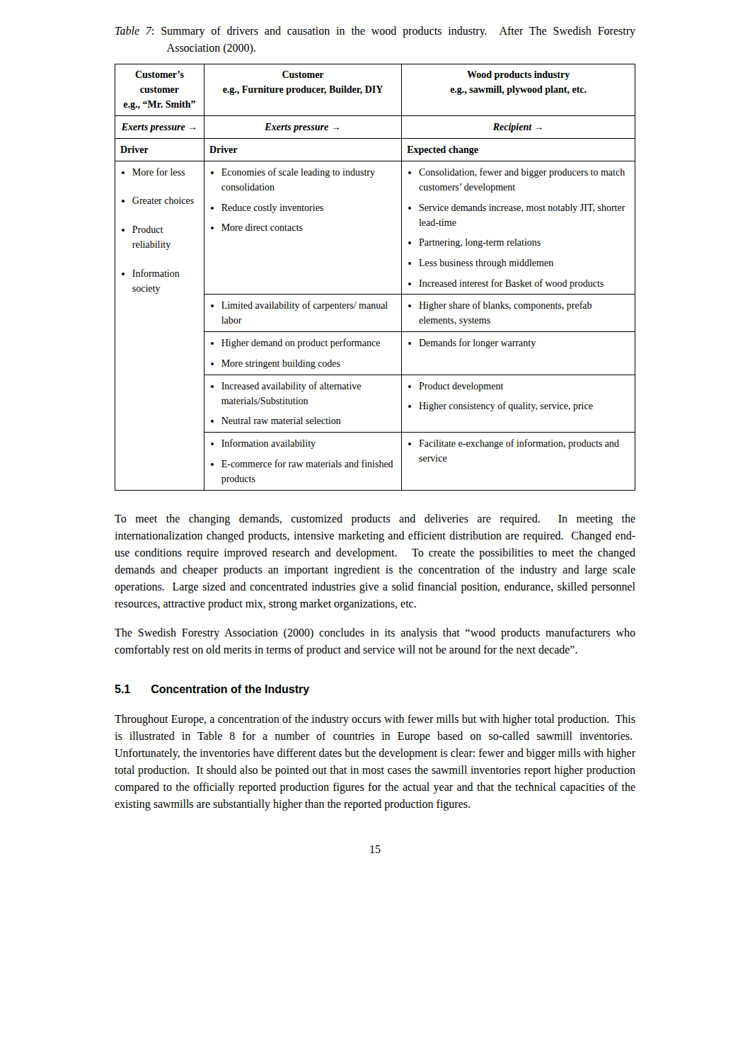Table 7: Summary of drivers and causation in the wood products industry. After The Swedish Forestry Association (2000).
| Customer’s customer e.g., “Mr. Smith” | Customer e.g., Furniture producer, Builder, DIY | Wood products industry e.g., sawmill, plywood plant, etc. |
| --- | --- | --- |
| Exerts pressure → | Exerts pressure → | Recipient → |
| Driver | Driver | Expected change |
| More for less Greater choices Product reliability Information society | Economies of scale leading to industry consolidation Reduce costly inventories More direct contacts | Consolidation, fewer and bigger producers to match customers’ development Service demands increase, most notably JIT, shorter lead-time Partnering, long-term relations Less business through middlemen Increased interest for Basket of wood products |
| Limited availability of carpenters/ manual labor | Higher share of blanks, components, prefab elements, systems |
| Higher demand on product performance More stringent building codes | Demands for longer warranty |
| Increased availability of alternative materials/Substitution Neutral raw material selection | Product development Higher consistency of quality, service, price |
| Information availability E-commerce for raw materials and finished products | Facilitate e-exchange of information, products and service |
To meet the changing demands, customized products and deliveries are required. In meeting the internationalization changed products, intensive marketing and efficient distribution are required. Changed end-use conditions require improved research and development. To create the possibilities to meet the changed demands and cheaper products an important ingredient is the concentration of the industry and large scale operations. Large sized and concentrated industries give a solid financial position, endurance, skilled personnel resources, attractive product mix, strong market organizations, etc.
The Swedish Forestry Association (2000) concludes in its analysis that “wood products manufacturers who comfortably rest on old merits in terms of product and service will not be around for the next decade”.
5.1 Concentration of the Industry
Throughout Europe, a concentration of the industry occurs with fewer mills but with higher total production. This is illustrated in Table 8 for a number of countries in Europe based on so-called sawmill inventories. Unfortunately, the inventories have different dates but the development is clear: fewer and bigger mills with higher total production. It should also be pointed out that in most cases the sawmill inventories report higher production compared to the officially reported production figures for the actual year and that the technical capacities of the existing sawmills are substantially higher than the reported production figures.
15